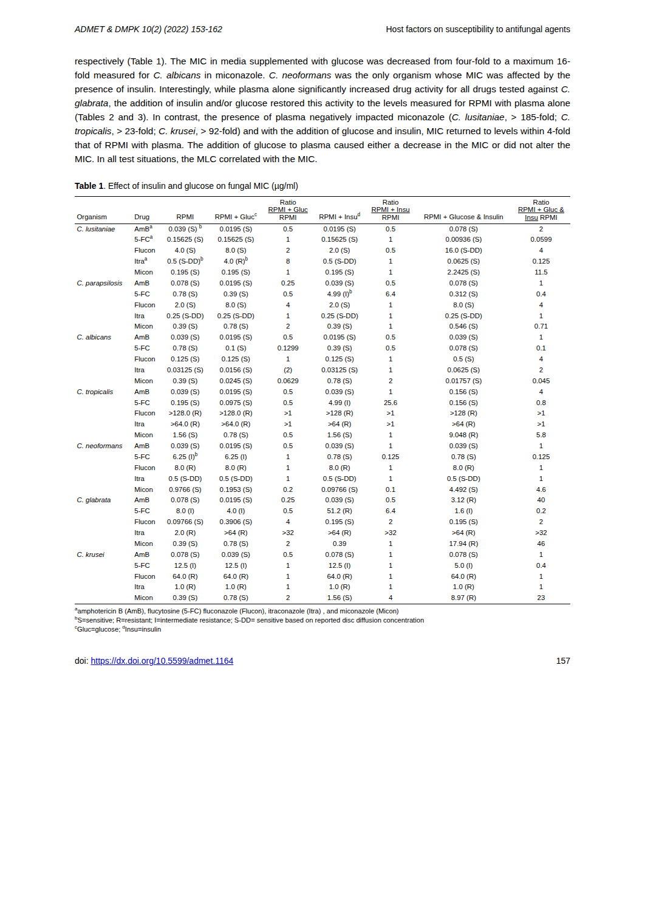ADMET & DMPK 10(2) (2022) 153-162 Host factors on susceptibility to antifungal agents
respectively (Table 1). The MIC in media supplemented with glucose was decreased from four-fold to a maximum 16-fold measured for C. albicans in miconazole. C. neoformans was the only organism whose MIC was affected by the presence of insulin. Interestingly, while plasma alone significantly increased drug activity for all drugs tested against C. glabrata, the addition of insulin and/or glucose restored this activity to the levels measured for RPMI with plasma alone (Tables 2 and 3). In contrast, the presence of plasma negatively impacted miconazole (C. lusitaniae, > 185-fold; C. tropicalis, > 23-fold; C. krusei, > 92-fold) and with the addition of glucose and insulin, MIC returned to levels within 4-fold that of RPMI with plasma. The addition of glucose to plasma caused either a decrease in the MIC or did not alter the MIC. In all test situations, the MLC correlated with the MIC.
Table 1. Effect of insulin and glucose on fungal MIC (µg/ml)
| Organism | Drug | RPMI | RPMI + Gluc c | Ratio RPMI + Gluc RPMI | RPMI + Insu d | Ratio RPMI + Insu RPMI | RPMI + Glucose & Insulin | Ratio RPMI + Gluc & Insu RPMI |
| --- | --- | --- | --- | --- | --- | --- | --- | --- |
| C. lusitaniae | AmB a | 0.039 (S) b | 0.0195 (S) | 0.5 | 0.0195 (S) | 0.5 | 0.078 (S) | 2 |
| | 5-FC a | 0.15625 (S) | 0.15625 (S) | 1 | 0.15625 (S) | 1 | 0.00936 (S) | 0.0599 |
| | Flucon | 4.0 (S) | 8.0 (S) | 2 | 2.0 (S) | 0.5 | 16.0 (S-DD) | 4 |
| | Itra a | 0.5 (S-DD) b | 4.0 (R) b | 8 | 0.5 (S-DD) | 1 | 0.0625 (S) | 0.125 |
| | Micon | 0.195 (S) | 0.195 (S) | 1 | 0.195 (S) | 1 | 2.2425 (S) | 11.5 |
| C. parapsilosis | AmB | 0.078 (S) | 0.0195 (S) | 0.25 | 0.039 (S) | 0.5 | 0.078 (S) | 1 |
| | 5-FC | 0.78 (S) | 0.39 (S) | 0.5 | 4.99 (I) b | 6.4 | 0.312 (S) | 0.4 |
| | Flucon | 2.0 (S) | 8.0 (S) | 4 | 2.0 (S) | 1 | 8.0 (S) | 4 |
| | Itra | 0.25 (S-DD) | 0.25 (S-DD) | 1 | 0.25 (S-DD) | 1 | 0.25 (S-DD) | 1 |
| | Micon | 0.39 (S) | 0.78 (S) | 2 | 0.39 (S) | 1 | 0.546 (S) | 0.71 |
| C. albicans | AmB | 0.039 (S) | 0.0195 (S) | 0.5 | 0.0195 (S) | 0.5 | 0.039 (S) | 1 |
| | 5-FC | 0.78 (S) | 0.1 (S) | 0.1299 | 0.39 (S) | 0.5 | 0.078 (S) | 0.1 |
| | Flucon | 0.125 (S) | 0.125 (S) | 1 | 0.125 (S) | 1 | 0.5 (S) | 4 |
| | Itra | 0.03125 (S) | 0.0156 (S) | (2) | 0.03125 (S) | 1 | 0.0625 (S) | 2 |
| | Micon | 0.39 (S) | 0.0245 (S) | 0.0629 | 0.78 (S) | 2 | 0.01757 (S) | 0.045 |
| C. tropicalis | AmB | 0.039 (S) | 0.0195 (S) | 0.5 | 0.039 (S) | 1 | 0.156 (S) | 4 |
| | 5-FC | 0.195 (S) | 0.0975 (S) | 0.5 | 4.99 (I) | 25.6 | 0.156 (S) | 0.8 |
| | Flucon | >128.0 (R) | >128.0 (R) | >1 | >128 (R) | >1 | >128 (R) | >1 |
| | Itra | >64.0 (R) | >64.0 (R) | >1 | >64 (R) | >1 | >64 (R) | >1 |
| | Micon | 1.56 (S) | 0.78 (S) | 0.5 | 1.56 (S) | 1 | 9.048 (R) | 5.8 |
| C. neoformans | AmB | 0.039 (S) | 0.0195 (S) | 0.5 | 0.039 (S) | 1 | 0.039 (S) | 1 |
| | 5-FC | 6.25 (I) b | 6.25 (I) | 1 | 0.78 (S) | 0.125 | 0.78 (S) | 0.125 |
| | Flucon | 8.0 (R) | 8.0 (R) | 1 | 8.0 (R) | 1 | 8.0 (R) | 1 |
| | Itra | 0.5 (S-DD) | 0.5 (S-DD) | 1 | 0.5 (S-DD) | 1 | 0.5 (S-DD) | 1 |
| | Micon | 0.9766 (S) | 0.1953 (S) | 0.2 | 0.09766 (S) | 0.1 | 4.492 (S) | 4.6 |
| C. glabrata | AmB | 0.078 (S) | 0.0195 (S) | 0.25 | 0.039 (S) | 0.5 | 3.12 (R) | 40 |
| | 5-FC | 8.0 (I) | 4.0 (I) | 0.5 | 51.2 (R) | 6.4 | 1.6 (I) | 0.2 |
| | Flucon | 0.09766 (S) | 0.3906 (S) | 4 | 0.195 (S) | 2 | 0.195 (S) | 2 |
| | Itra | 2.0 (R) | >64 (R) | >32 | >64 (R) | >32 | >64 (R) | >32 |
| | Micon | 0.39 (S) | 0.78 (S) | 2 | 0.39 | 1 | 17.94 (R) | 46 |
| C. krusei | AmB | 0.078 (S) | 0.039 (S) | 0.5 | 0.078 (S) | 1 | 0.078 (S) | 1 |
| | 5-FC | 12.5 (I) | 12.5 (I) | 1 | 12.5 (I) | 1 | 5.0 (I) | 0.4 |
| | Flucon | 64.0 (R) | 64.0 (R) | 1 | 64.0 (R) | 1 | 64.0 (R) | 1 |
| | Itra | 1.0 (R) | 1.0 (R) | 1 | 1.0 (R) | 1 | 1.0 (R) | 1 |
| | Micon | 0.39 (S) | 0.78 (S) | 2 | 1.56 (S) | 4 | 8.97 (R) | 23 |
aamphotericin B (AmB), flucytosine (5-FC) fluconazole (Flucon), itraconazole (Itra) , and miconazole (Micon)
bS=sensitive; R=resistant; I=intermediate resistance; S-DD= sensitive based on reported disc diffusion concentration
cGluc=glucose; dInsu=insulin
doi: https://dx.doi.org/10.5599/admet.1164 157